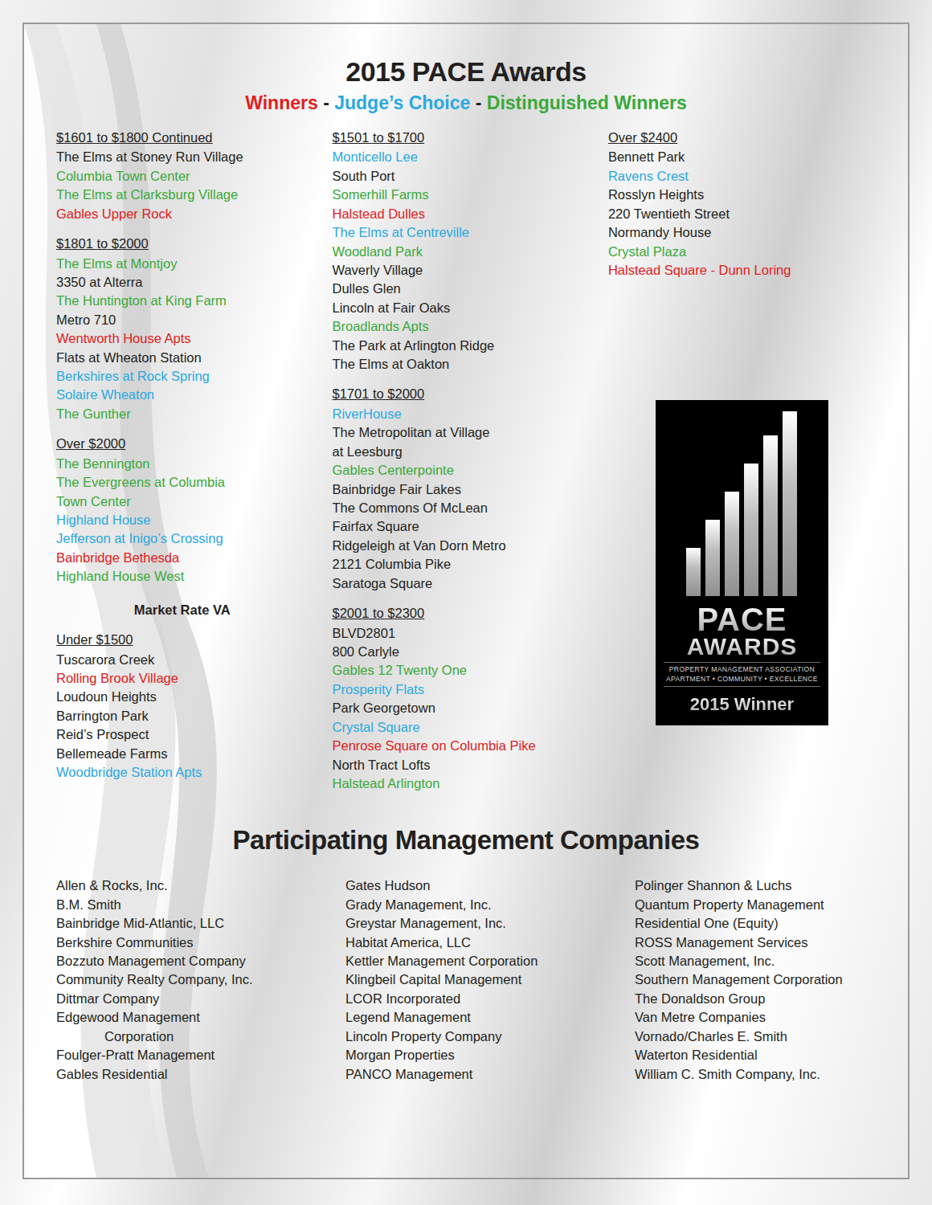2015 PACE Awards
Winners - Judge’s Choice - Distinguished Winners
$1601 to $1800 Continued
The Elms at Stoney Run Village
Columbia Town Center
The Elms at Clarksburg Village
Gables Upper Rock
$1801 to $2000
The Elms at Montjoy
3350 at Alterra
The Huntington at King Farm
Metro 710
Wentworth House Apts
Flats at Wheaton Station
Berkshires at Rock Spring
Solaire Wheaton
The Gunther
Over $2000
The Bennington
The Evergreens at Columbia
Town Center
Highland House
Jefferson at Inigo’s Crossing
Bainbridge Bethesda
Highland House West
Market Rate VA
Under $1500
Tuscarora Creek
Rolling Brook Village
Loudoun Heights
Barrington Park
Reid’s Prospect
Bellemeade Farms
Woodbridge Station Apts
$1501 to $1700
Monticello Lee
South Port
Somerhill Farms
Halstead Dulles
The Elms at Centreville
Woodland Park
Waverly Village
Dulles Glen
Lincoln at Fair Oaks
Broadlands Apts
The Park at Arlington Ridge
The Elms at Oakton
$1701 to $2000
RiverHouse
The Metropolitan at Village
at Leesburg
Gables Centerpointe
Bainbridge Fair Lakes
The Commons Of McLean
Fairfax Square
Ridgeleigh at Van Dorn Metro
2121 Columbia Pike
Saratoga Square
$2001 to $2300
BLVD2801
800 Carlyle
Gables 12 Twenty One
Prosperity Flats
Park Georgetown
Crystal Square
Penrose Square on Columbia Pike
North Tract Lofts
Halstead Arlington
Over $2400
Bennett Park
Ravens Crest
Rosslyn Heights
220 Twentieth Street
Normandy House
Crystal Plaza
Halstead Square - Dunn Loring
PACE
AWARDS
PROPERTY MANAGEMENT ASSOCIATION
APARTMENT • COMMUNITY • EXCELLENCE
2015 Winner
Participating Management Companies
Allen & Rocks, Inc.
B.M. Smith
Bainbridge Mid-Atlantic, LLC
Berkshire Communities
Bozzuto Management Company
Community Realty Company, Inc.
Dittmar Company
Edgewood Management
Corporation
Foulger-Pratt Management
Gables Residential
Gates Hudson
Grady Management, Inc.
Greystar Management, Inc.
Habitat America, LLC
Kettler Management Corporation
Klingbeil Capital Management
LCOR Incorporated
Legend Management
Lincoln Property Company
Morgan Properties
PANCO Management
Polinger Shannon & Luchs
Quantum Property Management
Residential One (Equity)
ROSS Management Services
Scott Management, Inc.
Southern Management Corporation
The Donaldson Group
Van Metre Companies
Vornado/Charles E. Smith
Waterton Residential
William C. Smith Company, Inc.